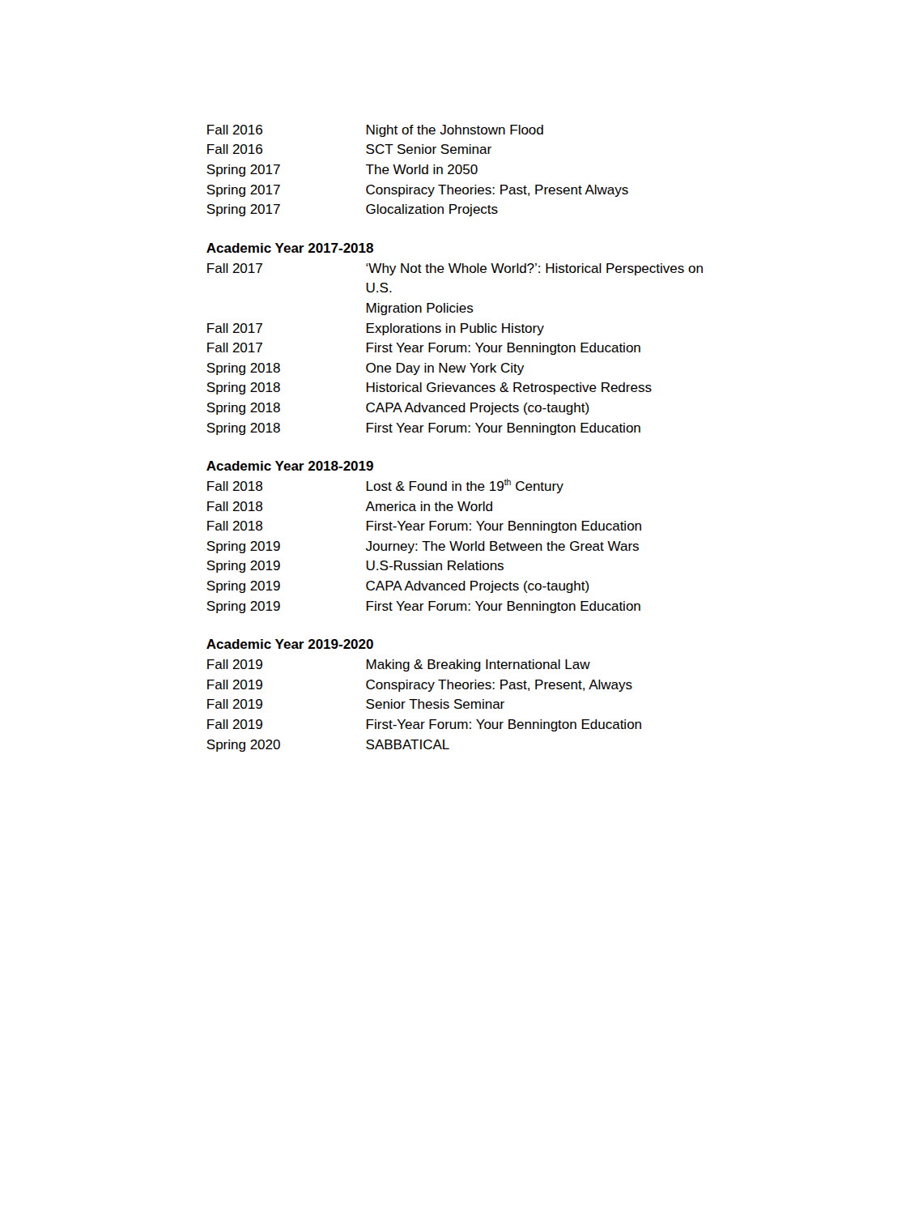| Fall 2016 | Night of the Johnstown Flood |
| Fall 2016 | SCT Senior Seminar |
| Spring 2017 | The World in 2050 |
| Spring 2017 | Conspiracy Theories: Past, Present Always |
| Spring 2017 | Glocalization Projects |
Academic Year 2017-2018
| Fall 2017 | ‘Why Not the Whole World?’: Historical Perspectives on U.S. Migration Policies |
| Fall 2017 | Explorations in Public History |
| Fall 2017 | First Year Forum: Your Bennington Education |
| Spring 2018 | One Day in New York City |
| Spring 2018 | Historical Grievances & Retrospective Redress |
| Spring 2018 | CAPA Advanced Projects (co-taught) |
| Spring 2018 | First Year Forum: Your Bennington Education |
Academic Year 2018-2019
| Fall 2018 | Lost & Found in the 19 th Century |
| Fall 2018 | America in the World |
| Fall 2018 | First-Year Forum: Your Bennington Education |
| Spring 2019 | Journey: The World Between the Great Wars |
| Spring 2019 | U.S-Russian Relations |
| Spring 2019 | CAPA Advanced Projects (co-taught) |
| Spring 2019 | First Year Forum: Your Bennington Education |
Academic Year 2019-2020
| Fall 2019 | Making & Breaking International Law |
| Fall 2019 | Conspiracy Theories: Past, Present, Always |
| Fall 2019 | Senior Thesis Seminar |
| Fall 2019 | First-Year Forum: Your Bennington Education |
| Spring 2020 | SABBATICAL |